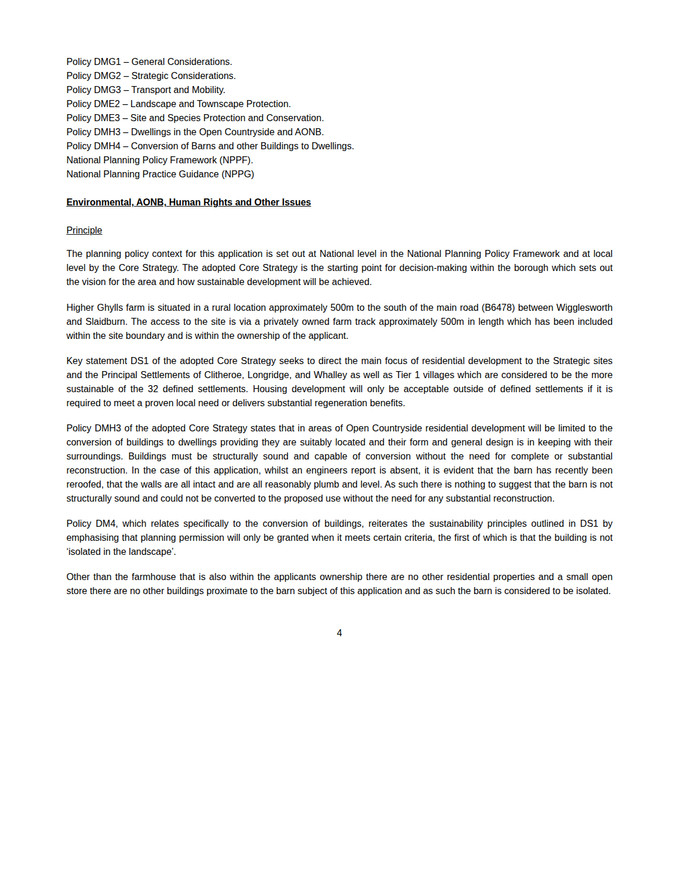Policy DMG1 – General Considerations.
Policy DMG2 – Strategic Considerations.
Policy DMG3 – Transport and Mobility.
Policy DME2 – Landscape and Townscape Protection.
Policy DME3 – Site and Species Protection and Conservation.
Policy DMH3 – Dwellings in the Open Countryside and AONB.
Policy DMH4 – Conversion of Barns and other Buildings to Dwellings.
National Planning Policy Framework (NPPF).
National Planning Practice Guidance (NPPG)
Environmental, AONB, Human Rights and Other Issues
Principle
The planning policy context for this application is set out at National level in the National Planning Policy Framework and at local level by the Core Strategy. The adopted Core Strategy is the starting point for decision-making within the borough which sets out the vision for the area and how sustainable development will be achieved.
Higher Ghylls farm is situated in a rural location approximately 500m to the south of the main road (B6478) between Wigglesworth and Slaidburn. The access to the site is via a privately owned farm track approximately 500m in length which has been included within the site boundary and is within the ownership of the applicant.
Key statement DS1 of the adopted Core Strategy seeks to direct the main focus of residential development to the Strategic sites and the Principal Settlements of Clitheroe, Longridge, and Whalley as well as Tier 1 villages which are considered to be the more sustainable of the 32 defined settlements. Housing development will only be acceptable outside of defined settlements if it is required to meet a proven local need or delivers substantial regeneration benefits.
Policy DMH3 of the adopted Core Strategy states that in areas of Open Countryside residential development will be limited to the conversion of buildings to dwellings providing they are suitably located and their form and general design is in keeping with their surroundings. Buildings must be structurally sound and capable of conversion without the need for complete or substantial reconstruction. In the case of this application, whilst an engineers report is absent, it is evident that the barn has recently been reroofed, that the walls are all intact and are all reasonably plumb and level. As such there is nothing to suggest that the barn is not structurally sound and could not be converted to the proposed use without the need for any substantial reconstruction.
Policy DM4, which relates specifically to the conversion of buildings, reiterates the sustainability principles outlined in DS1 by emphasising that planning permission will only be granted when it meets certain criteria, the first of which is that the building is not ‘isolated in the landscape’.
Other than the farmhouse that is also within the applicants ownership there are no other residential properties and a small open store there are no other buildings proximate to the barn subject of this application and as such the barn is considered to be isolated.
4